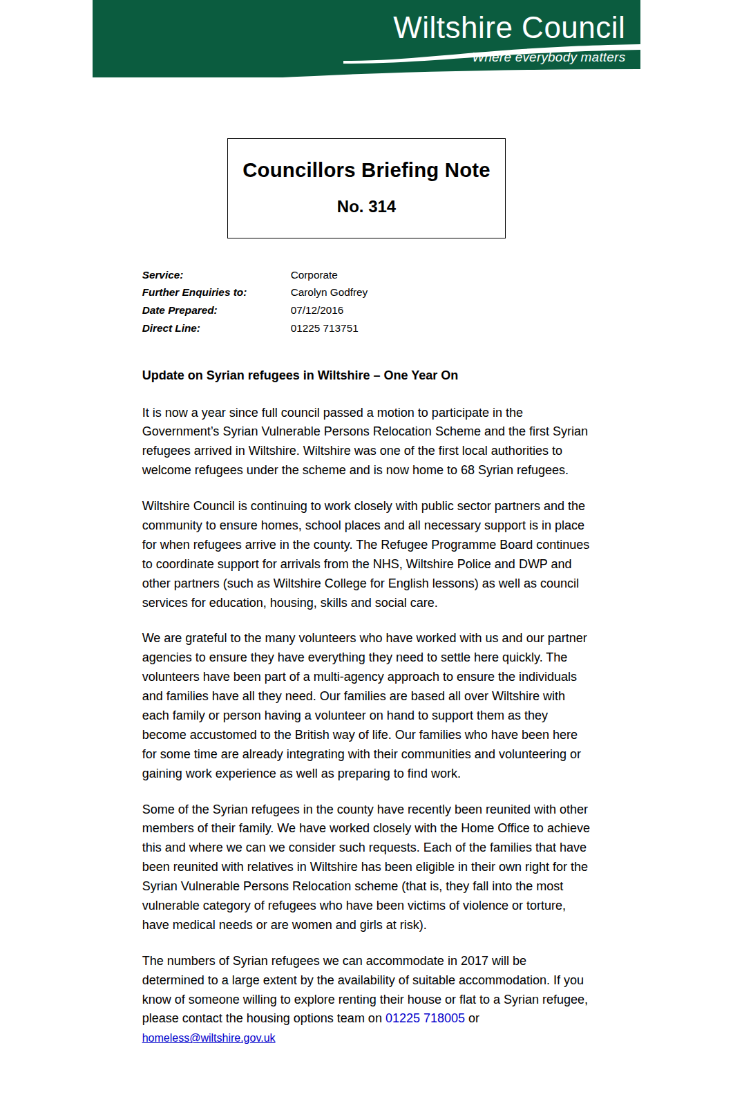Wiltshire Council
Where everybody matters
Councillors Briefing Note
No. 314
| Service: | Corporate |
| Further Enquiries to: | Carolyn Godfrey |
| Date Prepared: | 07/12/2016 |
| Direct Line: | 01225 713751 |
Update on Syrian refugees in Wiltshire – One Year On
It is now a year since full council passed a motion to participate in the Government’s Syrian Vulnerable Persons Relocation Scheme and the first Syrian refugees arrived in Wiltshire. Wiltshire was one of the first local authorities to welcome refugees under the scheme and is now home to 68 Syrian refugees.
Wiltshire Council is continuing to work closely with public sector partners and the community to ensure homes, school places and all necessary support is in place for when refugees arrive in the county. The Refugee Programme Board continues to coordinate support for arrivals from the NHS, Wiltshire Police and DWP and other partners (such as Wiltshire College for English lessons) as well as council services for education, housing, skills and social care.
We are grateful to the many volunteers who have worked with us and our partner agencies to ensure they have everything they need to settle here quickly. The volunteers have been part of a multi-agency approach to ensure the individuals and families have all they need. Our families are based all over Wiltshire with each family or person having a volunteer on hand to support them as they become accustomed to the British way of life. Our families who have been here for some time are already integrating with their communities and volunteering or gaining work experience as well as preparing to find work.
Some of the Syrian refugees in the county have recently been reunited with other members of their family. We have worked closely with the Home Office to achieve this and where we can we consider such requests. Each of the families that have been reunited with relatives in Wiltshire has been eligible in their own right for the Syrian Vulnerable Persons Relocation scheme (that is, they fall into the most vulnerable category of refugees who have been victims of violence or torture, have medical needs or are women and girls at risk).
The numbers of Syrian refugees we can accommodate in 2017 will be determined to a large extent by the availability of suitable accommodation. If you know of someone willing to explore renting their house or flat to a Syrian refugee, please contact the housing options team on 01225 718005 or homeless@wiltshire.gov.uk